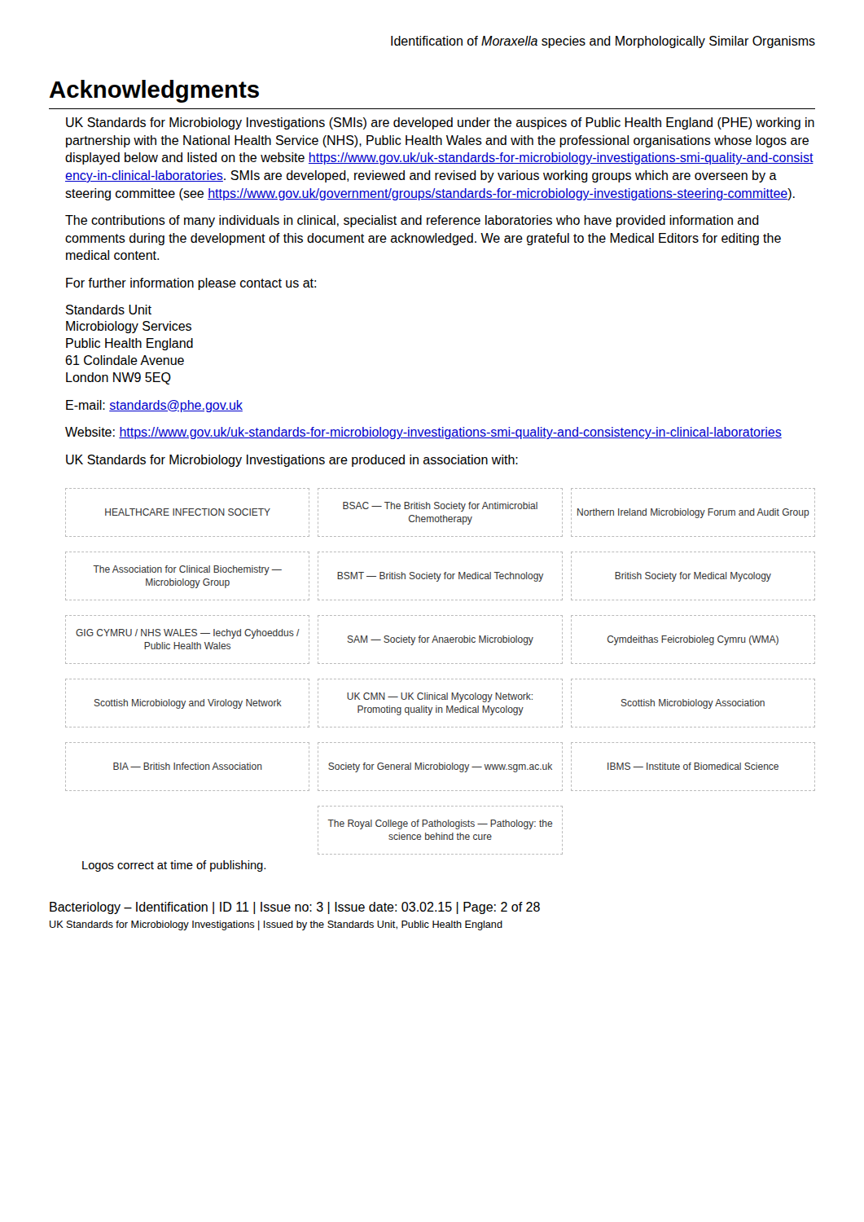Identification of Moraxella species and Morphologically Similar Organisms
Acknowledgments
UK Standards for Microbiology Investigations (SMIs) are developed under the auspices of Public Health England (PHE) working in partnership with the National Health Service (NHS), Public Health Wales and with the professional organisations whose logos are displayed below and listed on the website https://www.gov.uk/uk-standards-for-microbiology-investigations-smi-quality-and-consistency-in-clinical-laboratories. SMIs are developed, reviewed and revised by various working groups which are overseen by a steering committee (see https://www.gov.uk/government/groups/standards-for-microbiology-investigations-steering-committee).
The contributions of many individuals in clinical, specialist and reference laboratories who have provided information and comments during the development of this document are acknowledged. We are grateful to the Medical Editors for editing the medical content.
For further information please contact us at:
Standards Unit
Microbiology Services
Public Health England
61 Colindale Avenue
London NW9 5EQ
E-mail: standards@phe.gov.uk
Website: https://www.gov.uk/uk-standards-for-microbiology-investigations-smi-quality-and-consistency-in-clinical-laboratories
UK Standards for Microbiology Investigations are produced in association with:
HEALTHCARE INFECTION SOCIETY
BSAC — The British Society for Antimicrobial Chemotherapy
Northern Ireland Microbiology Forum and Audit Group
The Association for Clinical Biochemistry — Microbiology Group
BSMT — British Society for Medical Technology
British Society for Medical Mycology
GIG CYMRU / NHS WALES — Iechyd Cyhoeddus / Public Health Wales
SAM — Society for Anaerobic Microbiology
Cymdeithas Feicrobioleg Cymru (WMA)
Scottish Microbiology and Virology Network
UK CMN — UK Clinical Mycology Network: Promoting quality in Medical Mycology
Scottish Microbiology Association
BIA — British Infection Association
Society for General Microbiology — www.sgm.ac.uk
IBMS — Institute of Biomedical Science
The Royal College of Pathologists — Pathology: the science behind the cure
Logos correct at time of publishing.
Bacteriology – Identification | ID 11 | Issue no: 3 | Issue date: 03.02.15 | Page: 2 of 28
UK Standards for Microbiology Investigations | Issued by the Standards Unit, Public Health England